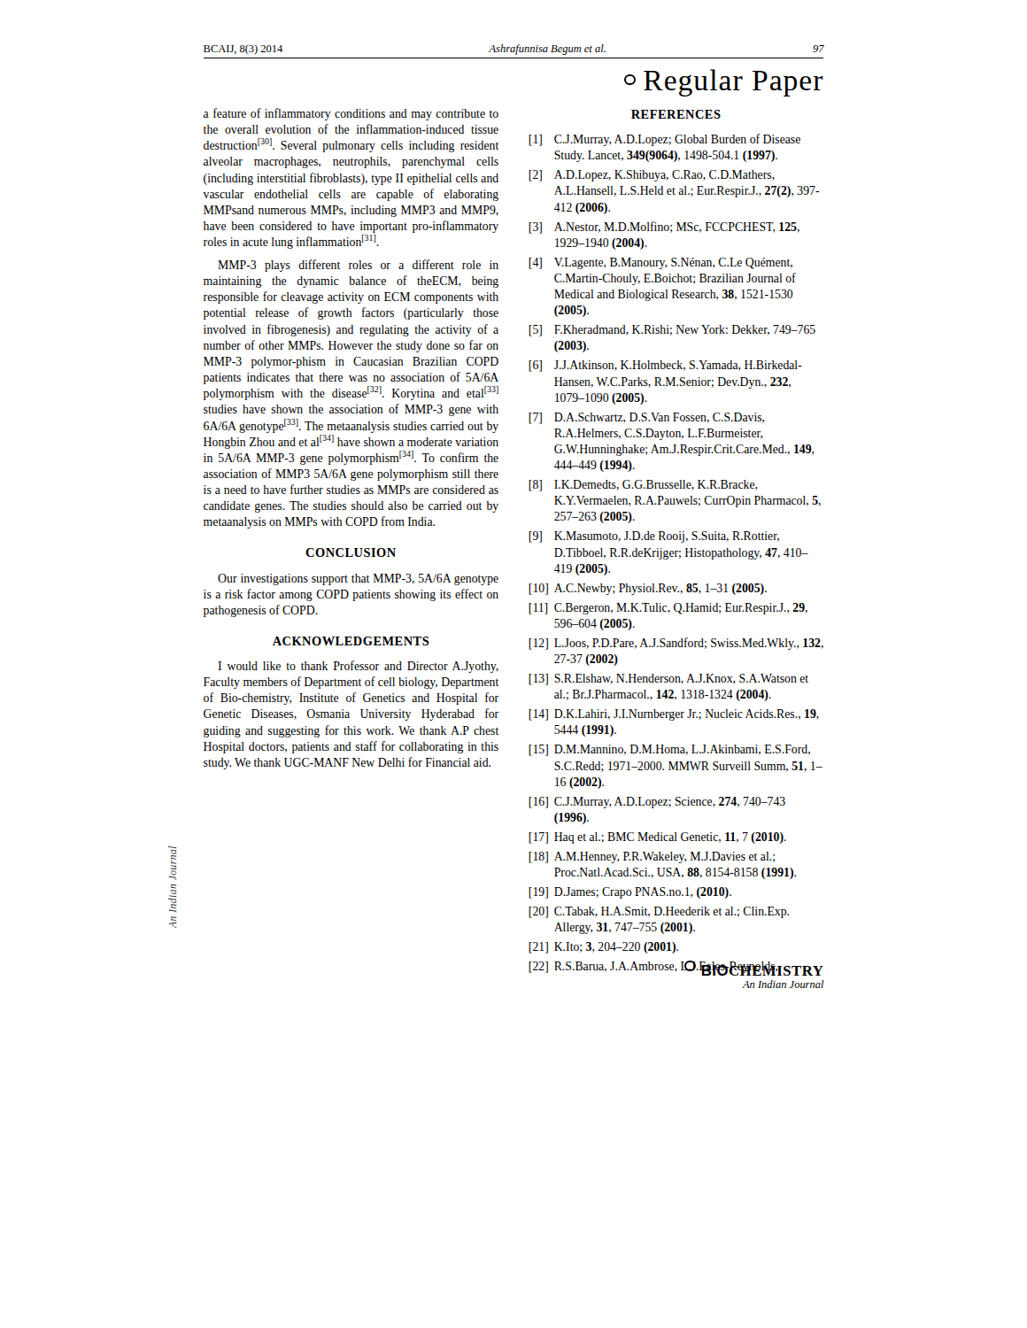BCAIJ, 8(3) 2014
Ashrafunnisa Begum et al.
97
Regular Paper
a feature of inflammatory conditions and may contribute to the overall evolution of the inflammation-induced tissue destruction[30]. Several pulmonary cells including resident alveolar macrophages, neutrophils, parenchymal cells (including interstitial fibroblasts), type II epithelial cells and vascular endothelial cells are capable of elaborating MMPsand numerous MMPs, including MMP3 and MMP9, have been considered to have important pro-inflammatory roles in acute lung inflammation[31].
MMP-3 plays different roles or a different role in maintaining the dynamic balance of theECM, being responsible for cleavage activity on ECM components with potential release of growth factors (particularly those involved in fibrogenesis) and regulating the activity of a number of other MMPs. However the study done so far on MMP-3 polymor-phism in Caucasian Brazilian COPD patients indicates that there was no association of 5A/6A polymorphism with the disease[32]. Korytina and etal[33] studies have shown the association of MMP-3 gene with 6A/6A genotype[33]. The metaanalysis studies carried out by Hongbin Zhou and et al[34] have shown a moderate variation in 5A/6A MMP-3 gene polymorphism[34]. To confirm the association of MMP3 5A/6A gene polymorphism still there is a need to have further studies as MMPs are considered as candidate genes. The studies should also be carried out by metaanalysis on MMPs with COPD from India.
Conclusion
Our investigations support that MMP-3, 5A/6A genotype is a risk factor among COPD patients showing its effect on pathogenesis of COPD.
Acknowledgements
I would like to thank Professor and Director A.Jyothy, Faculty members of Department of cell biology, Department of Bio-chemistry, Institute of Genetics and Hospital for Genetic Diseases, Osmania University Hyderabad for guiding and suggesting for this work. We thank A.P chest Hospital doctors, patients and staff for collaborating in this study. We thank UGC-MANF New Delhi for Financial aid.
References
[1] C.J.Murray, A.D.Lopez; Global Burden of Disease Study. Lancet, 349(9064), 1498-504.1 (1997).
[2] A.D.Lopez, K.Shibuya, C.Rao, C.D.Mathers, A.L.Hansell, L.S.Held et al.; Eur.Respir.J., 27(2), 397-412 (2006).
[3] A.Nestor, M.D.Molfino; MSc, FCCPCHEST, 125, 1929–1940 (2004).
[4] V.Lagente, B.Manoury, S.Nénan, C.Le Quément, C.Martin-Chouly, E.Boichot; Brazilian Journal of Medical and Biological Research, 38, 1521-1530 (2005).
[5] F.Kheradmand, K.Rishi; New York: Dekker, 749–765 (2003).
[6] J.J.Atkinson, K.Holmbeck, S.Yamada, H.Birkedal-Hansen, W.C.Parks, R.M.Senior; Dev.Dyn., 232, 1079–1090 (2005).
[7] D.A.Schwartz, D.S.Van Fossen, C.S.Davis, R.A.Helmers, C.S.Dayton, L.F.Burmeister, G.W.Hunninghake; Am.J.Respir.Crit.Care.Med., 149, 444–449 (1994).
[8] I.K.Demedts, G.G.Brusselle, K.R.Bracke, K.Y.Vermaelen, R.A.Pauwels; CurrOpin Pharmacol, 5, 257–263 (2005).
[9] K.Masumoto, J.D.de Rooij, S.Suita, R.Rottier, D.Tibboel, R.R.deKrijger; Histopathology, 47, 410–419 (2005).
[10] A.C.Newby; Physiol.Rev., 85, 1–31 (2005).
[11] C.Bergeron, M.K.Tulic, Q.Hamid; Eur.Respir.J., 29, 596–604 (2005).
[12] L.Joos, P.D.Pare, A.J.Sandford; Swiss.Med.Wkly., 132, 27-37 (2002)
[13] S.R.Elshaw, N.Henderson, A.J.Knox, S.A.Watson et al.; Br.J.Pharmacol., 142, 1318-1324 (2004).
[14] D.K.Lahiri, J.I.Nurnberger Jr.; Nucleic Acids.Res., 19, 5444 (1991).
[15] D.M.Mannino, D.M.Homa, L.J.Akinbami, E.S.Ford, S.C.Redd; 1971–2000. MMWR Surveill Summ, 51, 1–16 (2002).
[16] C.J.Murray, A.D.Lopez; Science, 274, 740–743 (1996).
[17] Haq et al.; BMC Medical Genetic, 11, 7 (2010).
[18] A.M.Henney, P.R.Wakeley, M.J.Davies et al.; Proc.Natl.Acad.Sci., USA, 88, 8154-8158 (1991).
[19] D.James; Crapo PNAS.no.1, (2010).
[20] C.Tabak, H.A.Smit, D.Heederik et al.; Clin.Exp. Allergy, 31, 747–755 (2001).
[21] K.Ito; 3, 204–220 (2001).
[22] R.S.Barua, J.A.Ambrose, L.J.Eales-Reynolds,
An Indian Journal
BIOCHEMISTRY
An Indian Journal